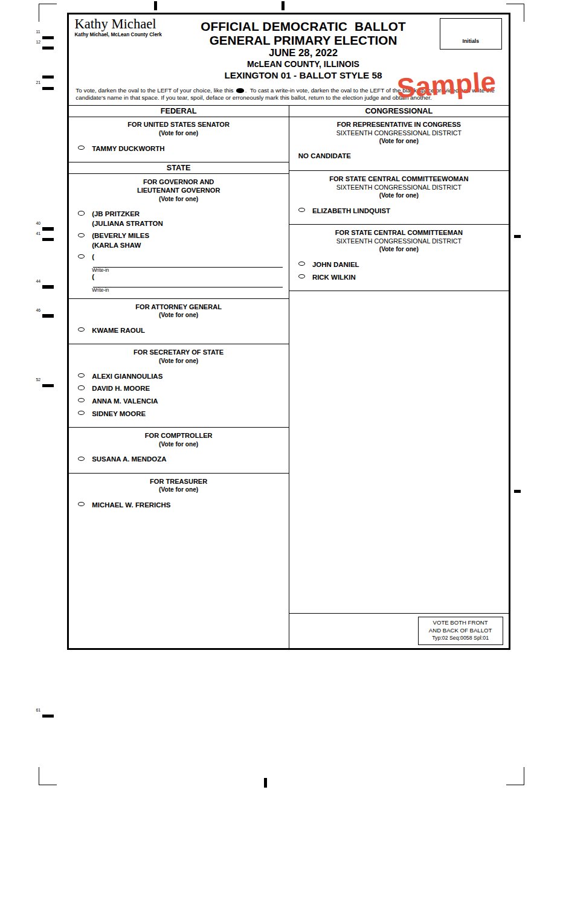11
12
21
40
41
44
46
52
61
Kathy Michael
Kathy Michael, McLean County Clerk
Initials
OFFICIAL DEMOCRATIC BALLOT
GENERAL PRIMARY ELECTION
JUNE 28, 2022
McLEAN COUNTY, ILLINOIS
LEXINGTON 01 - BALLOT STYLE 58
Sample
To vote, darken the oval to the LEFT of your choice, like this . To cast a write-in vote, darken the oval to the LEFT of the blank space provided and write the candidate's name in that space. If you tear, spoil, deface or erroneously mark this ballot, return to the election judge and obtain another.
| FEDERAL For United States Senator (Vote for one) TAMMY DUCKWORTH STATE For Governor and Lieutenant Governor (Vote for one) (JB PRITZKER (JULIANA STRATTON (BEVERLY MILES (KARLA SHAW ( Write-in ( Write-in For Attorney General (Vote for one) KWAME RAOUL For Secretary of State (Vote for one) ALEXI GIANNOULIAS DAVID H. MOORE ANNA M. VALENCIA SIDNEY MOORE For Comptroller (Vote for one) SUSANA A. MENDOZA For Treasurer (Vote for one) MICHAEL W. FRERICHS | CONGRESSIONAL For Representative in Congress SIXTEENTH CONGRESSIONAL DISTRICT (Vote for one) NO CANDIDATE For State Central Committeewoman SIXTEENTH CONGRESSIONAL DISTRICT (Vote for one) ELIZABETH LINDQUIST For State Central Committeeman SIXTEENTH CONGRESSIONAL DISTRICT (Vote for one) JOHN DANIEL RICK WILKIN VOTE BOTH FRONT AND BACK OF BALLOT Typ:02 Seq:0058 Spl:01 |